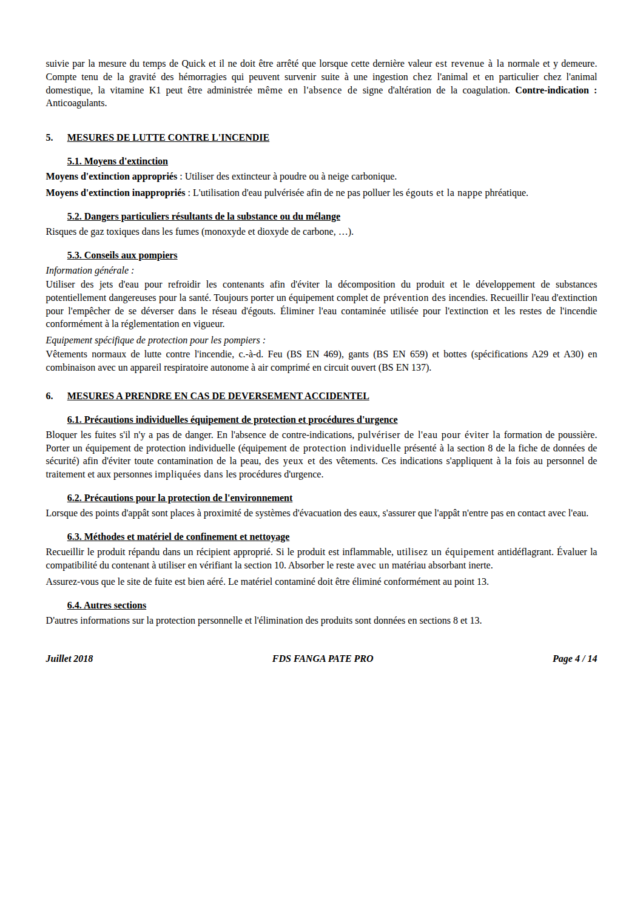suivie par la mesure du temps de Quick et il ne doit être arrêté que lorsque cette dernière valeur est revenue à la normale et y demeure. Compte tenu de la gravité des hémorragies qui peuvent survenir suite à une ingestion chez l'animal et en particulier chez l'animal domestique, la vitamine K1 peut être administrée même en l'absence de signe d'altération de la coagulation. Contre-indication : Anticoagulants.
5. MESURES DE LUTTE CONTRE L'INCENDIE
5.1. Moyens d'extinction
Moyens d'extinction appropriés : Utiliser des extincteur à poudre ou à neige carbonique.
Moyens d'extinction inappropriés : L'utilisation d'eau pulvérisée afin de ne pas polluer les égouts et la nappe phréatique.
5.2. Dangers particuliers résultants de la substance ou du mélange
Risques de gaz toxiques dans les fumes (monoxyde et dioxyde de carbone, …).
5.3. Conseils aux pompiers
Information générale :
Utiliser des jets d'eau pour refroidir les contenants afin d'éviter la décomposition du produit et le développement de substances potentiellement dangereuses pour la santé. Toujours porter un équipement complet de prévention des incendies. Recueillir l'eau d'extinction pour l'empêcher de se déverser dans le réseau d'égouts. Éliminer l'eau contaminée utilisée pour l'extinction et les restes de l'incendie conformément à la réglementation en vigueur.
Equipement spécifique de protection pour les pompiers :
Vêtements normaux de lutte contre l'incendie, c.-à-d. Feu (BS EN 469), gants (BS EN 659) et bottes (spécifications A29 et A30) en combinaison avec un appareil respiratoire autonome à air comprimé en circuit ouvert (BS EN 137).
6. MESURES A PRENDRE EN CAS DE DEVERSEMENT ACCIDENTEL
6.1. Précautions individuelles équipement de protection et procédures d'urgence
Bloquer les fuites s'il n'y a pas de danger. En l'absence de contre-indications, pulvériser de l'eau pour éviter la formation de poussière. Porter un équipement de protection individuelle (équipement de protection individuelle présenté à la section 8 de la fiche de données de sécurité) afin d'éviter toute contamination de la peau, des yeux et des vêtements. Ces indications s'appliquent à la fois au personnel de traitement et aux personnes impliquées dans les procédures d'urgence.
6.2. Précautions pour la protection de l'environnement
Lorsque des points d'appât sont places à proximité de systèmes d'évacuation des eaux, s'assurer que l'appât n'entre pas en contact avec l'eau.
6.3. Méthodes et matériel de confinement et nettoyage
Recueillir le produit répandu dans un récipient approprié. Si le produit est inflammable, utilisez un équipement antidéflagrant. Évaluer la compatibilité du contenant à utiliser en vérifiant la section 10. Absorber le reste avec un matériau absorbant inerte.
Assurez-vous que le site de fuite est bien aéré. Le matériel contaminé doit être éliminé conformément au point 13.
6.4. Autres sections
D'autres informations sur la protection personnelle et l'élimination des produits sont données en sections 8 et 13.
Juillet 2018 FDS FANGA PATE PRO Page 4 / 14